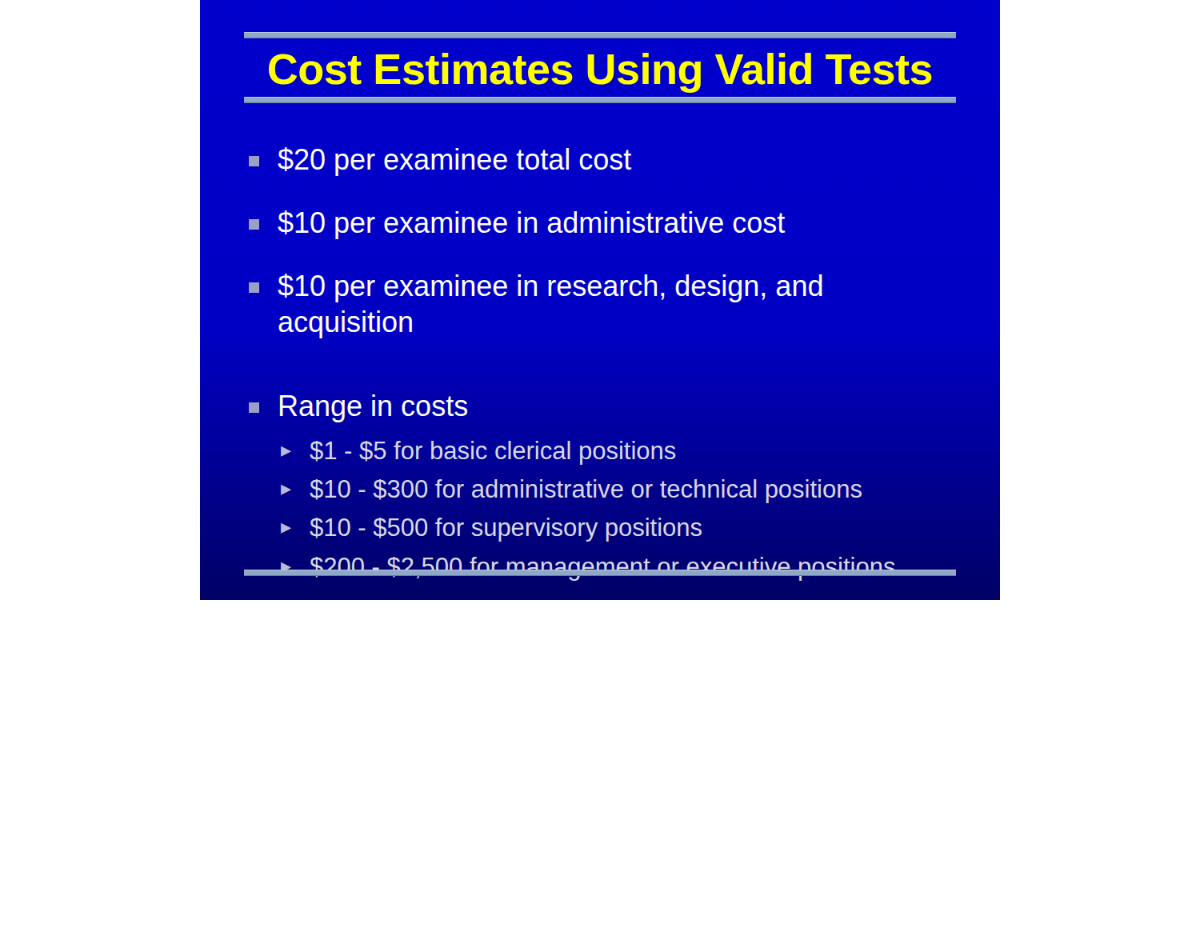Cost Estimates Using Valid Tests
$20 per examinee total cost
$10 per examinee in administrative cost
$10 per examinee in research, design, and acquisition
Range in costs
$1 - $5 for basic clerical positions
$10 - $300 for administrative or technical positions
$10 - $500 for supervisory positions
$200 - $2,500 for management or executive positions